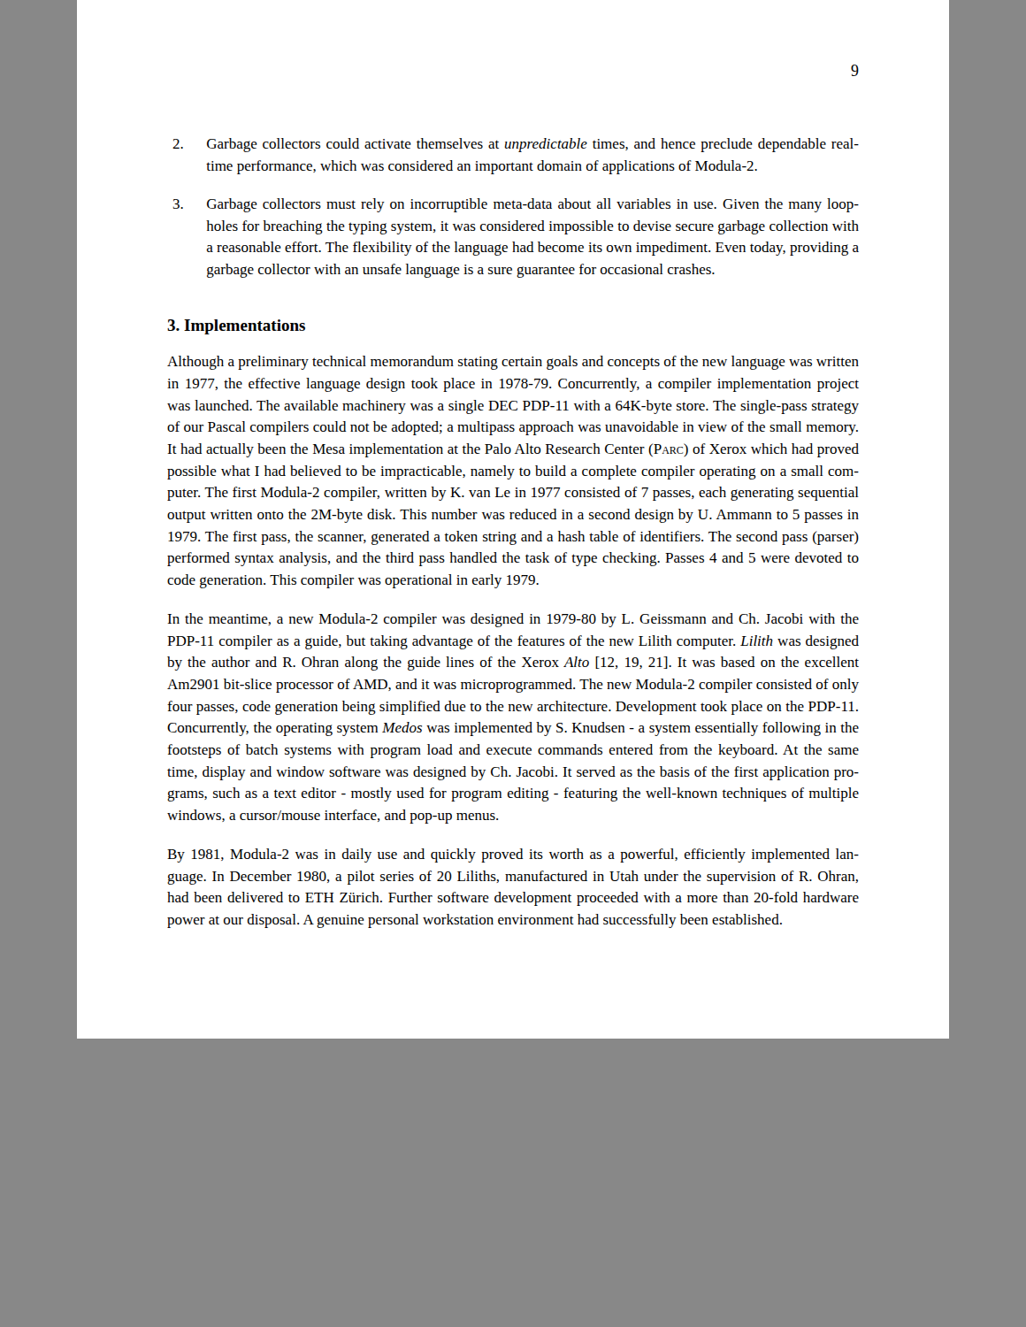9
2. Garbage collectors could activate themselves at unpredictable times, and hence preclude dependable real-time performance, which was considered an important domain of applications of Modula-2.
3. Garbage collectors must rely on incorruptible meta-data about all variables in use. Given the many loopholes for breaching the typing system, it was considered impossible to devise secure garbage collection with a reasonable effort. The flexibility of the language had become its own impediment. Even today, providing a garbage collector with an unsafe language is a sure guarantee for occasional crashes.
3. Implementations
Although a preliminary technical memorandum stating certain goals and concepts of the new language was written in 1977, the effective language design took place in 1978-79. Concurrently, a compiler implementation project was launched. The available machinery was a single DEC PDP-11 with a 64K-byte store. The single-pass strategy of our Pascal compilers could not be adopted; a multipass approach was unavoidable in view of the small memory. It had actually been the Mesa implementation at the Palo Alto Research Center (Parc) of Xerox which had proved possible what I had believed to be impracticable, namely to build a complete compiler operating on a small computer. The first Modula-2 compiler, written by K. van Le in 1977 consisted of 7 passes, each generating sequential output written onto the 2M-byte disk. This number was reduced in a second design by U. Ammann to 5 passes in 1979. The first pass, the scanner, generated a token string and a hash table of identifiers. The second pass (parser) performed syntax analysis, and the third pass handled the task of type checking. Passes 4 and 5 were devoted to code generation. This compiler was operational in early 1979.
In the meantime, a new Modula-2 compiler was designed in 1979-80 by L. Geissmann and Ch. Jacobi with the PDP-11 compiler as a guide, but taking advantage of the features of the new Lilith computer. Lilith was designed by the author and R. Ohran along the guide lines of the Xerox Alto [12, 19, 21]. It was based on the excellent Am2901 bit-slice processor of AMD, and it was microprogrammed. The new Modula-2 compiler consisted of only four passes, code generation being simplified due to the new architecture. Development took place on the PDP-11. Concurrently, the operating system Medos was implemented by S. Knudsen - a system essentially following in the footsteps of batch systems with program load and execute commands entered from the keyboard. At the same time, display and window software was designed by Ch. Jacobi. It served as the basis of the first application programs, such as a text editor - mostly used for program editing - featuring the well-known techniques of multiple windows, a cursor/mouse interface, and pop-up menus.
By 1981, Modula-2 was in daily use and quickly proved its worth as a powerful, efficiently implemented language. In December 1980, a pilot series of 20 Liliths, manufactured in Utah under the supervision of R. Ohran, had been delivered to ETH Zürich. Further software development proceeded with a more than 20-fold hardware power at our disposal. A genuine personal workstation environment had successfully been established.